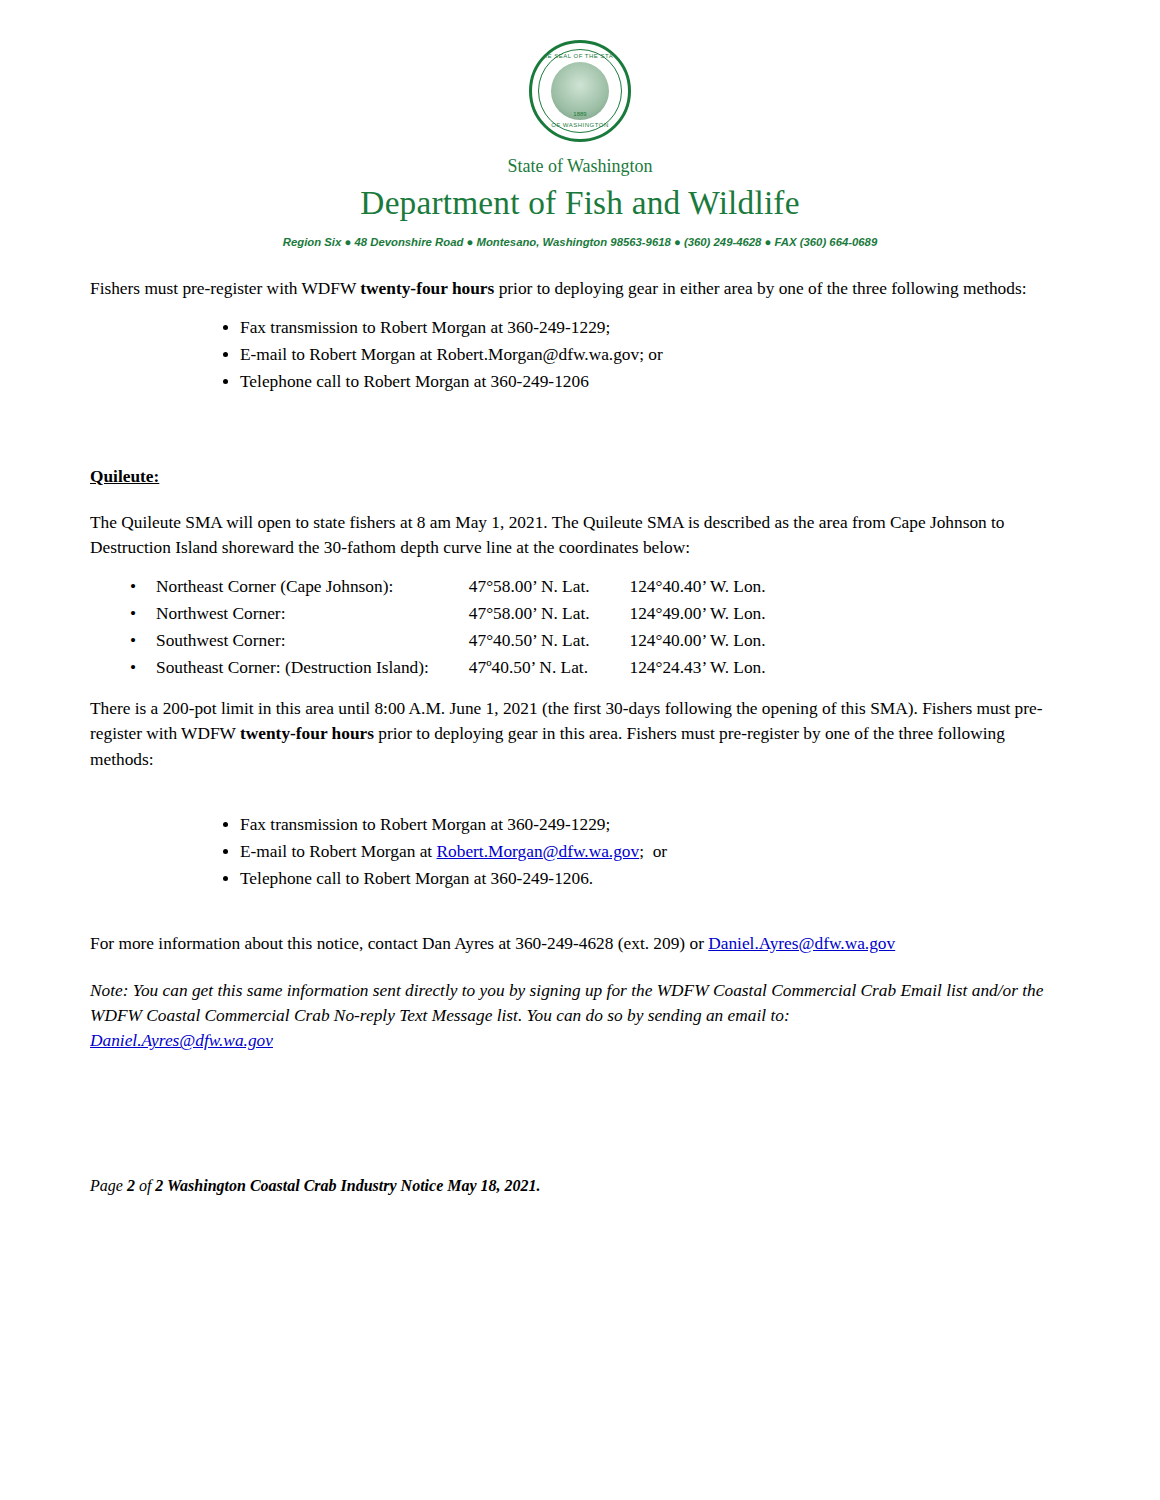THE SEAL OF THE STATE
1889
OF WASHINGTON
State of Washington
Department of Fish and Wildlife
Region Six ● 48 Devonshire Road ● Montesano, Washington 98563-9618 ● (360) 249-4628 ● FAX (360) 664-0689
Fishers must pre-register with WDFW twenty-four hours prior to deploying gear in either area by one of the three following methods:
Fax transmission to Robert Morgan at 360-249-1229;
E-mail to Robert Morgan at Robert.Morgan@dfw.wa.gov; or
Telephone call to Robert Morgan at 360-249-1206
Quileute:
The Quileute SMA will open to state fishers at 8 am May 1, 2021. The Quileute SMA is described as the area from Cape Johnson to Destruction Island shoreward the 30-fathom depth curve line at the coordinates below:
| • | Northeast Corner (Cape Johnson): | 47°58.00’ N. Lat. | 124°40.40’ W. Lon. |
| • | Northwest Corner: | 47°58.00’ N. Lat. | 124°49.00’ W. Lon. |
| • | Southwest Corner: | 47°40.50’ N. Lat. | 124°40.00’ W. Lon. |
| • | Southeast Corner: (Destruction Island): | 47º40.50’ N. Lat. | 124°24.43’ W. Lon. |
There is a 200-pot limit in this area until 8:00 A.M. June 1, 2021 (the first 30-days following the opening of this SMA). Fishers must pre-register with WDFW twenty-four hours prior to deploying gear in this area. Fishers must pre-register by one of the three following methods:
Fax transmission to Robert Morgan at 360-249-1229;
E-mail to Robert Morgan at Robert.Morgan@dfw.wa.gov; or
Telephone call to Robert Morgan at 360-249-1206.
For more information about this notice, contact Dan Ayres at 360-249-4628 (ext. 209) or Daniel.Ayres@dfw.wa.gov
Note: You can get this same information sent directly to you by signing up for the WDFW Coastal Commercial Crab Email list and/or the WDFW Coastal Commercial Crab No-reply Text Message list. You can do so by sending an email to:
Daniel.Ayres@dfw.wa.gov
Page 2 of 2 Washington Coastal Crab Industry Notice May 18, 2021.